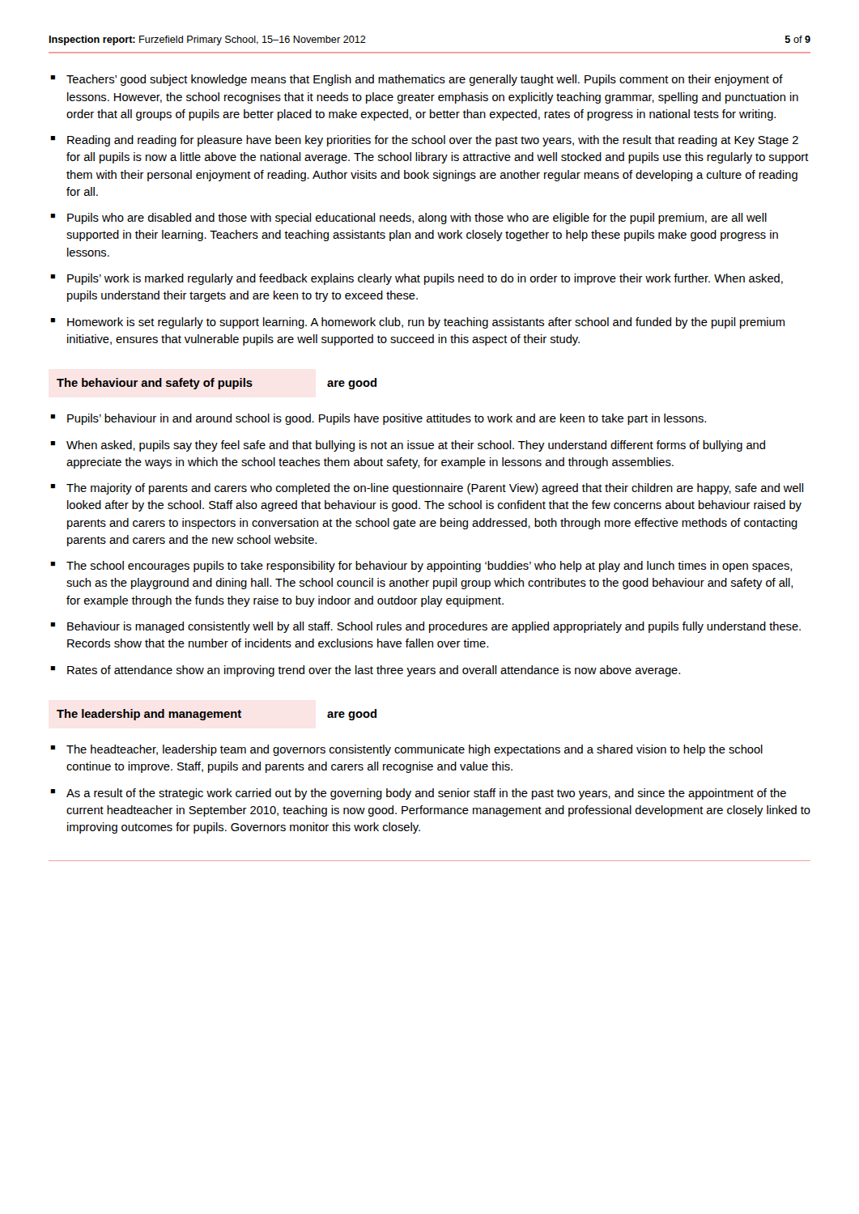Inspection report: Furzefield Primary School, 15–16 November 2012
5 of 9
Teachers’ good subject knowledge means that English and mathematics are generally taught well. Pupils comment on their enjoyment of lessons. However, the school recognises that it needs to place greater emphasis on explicitly teaching grammar, spelling and punctuation in order that all groups of pupils are better placed to make expected, or better than expected, rates of progress in national tests for writing.
Reading and reading for pleasure have been key priorities for the school over the past two years, with the result that reading at Key Stage 2 for all pupils is now a little above the national average. The school library is attractive and well stocked and pupils use this regularly to support them with their personal enjoyment of reading. Author visits and book signings are another regular means of developing a culture of reading for all.
Pupils who are disabled and those with special educational needs, along with those who are eligible for the pupil premium, are all well supported in their learning. Teachers and teaching assistants plan and work closely together to help these pupils make good progress in lessons.
Pupils’ work is marked regularly and feedback explains clearly what pupils need to do in order to improve their work further. When asked, pupils understand their targets and are keen to try to exceed these.
Homework is set regularly to support learning. A homework club, run by teaching assistants after school and funded by the pupil premium initiative, ensures that vulnerable pupils are well supported to succeed in this aspect of their study.
The behaviour and safety of pupils
are good
Pupils’ behaviour in and around school is good. Pupils have positive attitudes to work and are keen to take part in lessons.
When asked, pupils say they feel safe and that bullying is not an issue at their school. They understand different forms of bullying and appreciate the ways in which the school teaches them about safety, for example in lessons and through assemblies.
The majority of parents and carers who completed the on-line questionnaire (Parent View) agreed that their children are happy, safe and well looked after by the school. Staff also agreed that behaviour is good. The school is confident that the few concerns about behaviour raised by parents and carers to inspectors in conversation at the school gate are being addressed, both through more effective methods of contacting parents and carers and the new school website.
The school encourages pupils to take responsibility for behaviour by appointing ‘buddies’ who help at play and lunch times in open spaces, such as the playground and dining hall. The school council is another pupil group which contributes to the good behaviour and safety of all, for example through the funds they raise to buy indoor and outdoor play equipment.
Behaviour is managed consistently well by all staff. School rules and procedures are applied appropriately and pupils fully understand these. Records show that the number of incidents and exclusions have fallen over time.
Rates of attendance show an improving trend over the last three years and overall attendance is now above average.
The leadership and management
are good
The headteacher, leadership team and governors consistently communicate high expectations and a shared vision to help the school continue to improve. Staff, pupils and parents and carers all recognise and value this.
As a result of the strategic work carried out by the governing body and senior staff in the past two years, and since the appointment of the current headteacher in September 2010, teaching is now good. Performance management and professional development are closely linked to improving outcomes for pupils. Governors monitor this work closely.